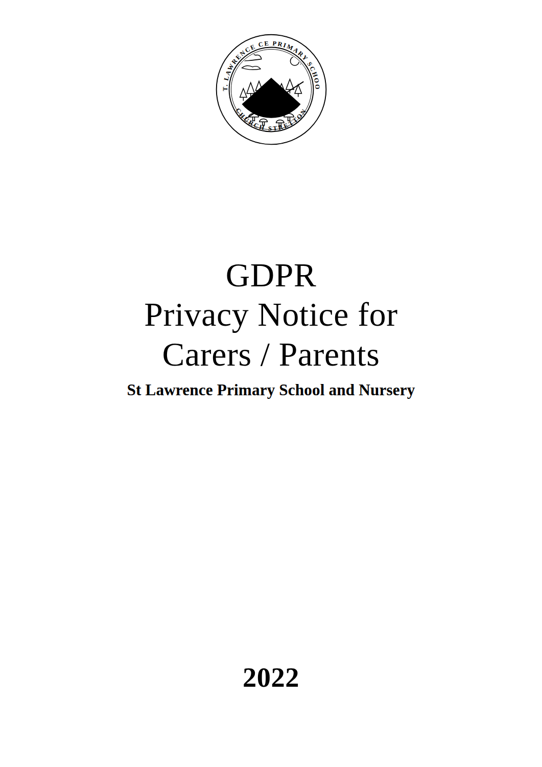St Lawrence CE Primary School, Church Stretton crest A circular school badge showing a hill landscape with trees, clouds and a sun, encircled by the words "St. Lawrence CE Primary School" above and "Church Stretton" below. ST. LAWRENCE CE PRIMARY SCHOOL CHURCH STRETTON
GDPR Privacy Notice for Carers / Parents St Lawrence Primary School and Nursery
2022